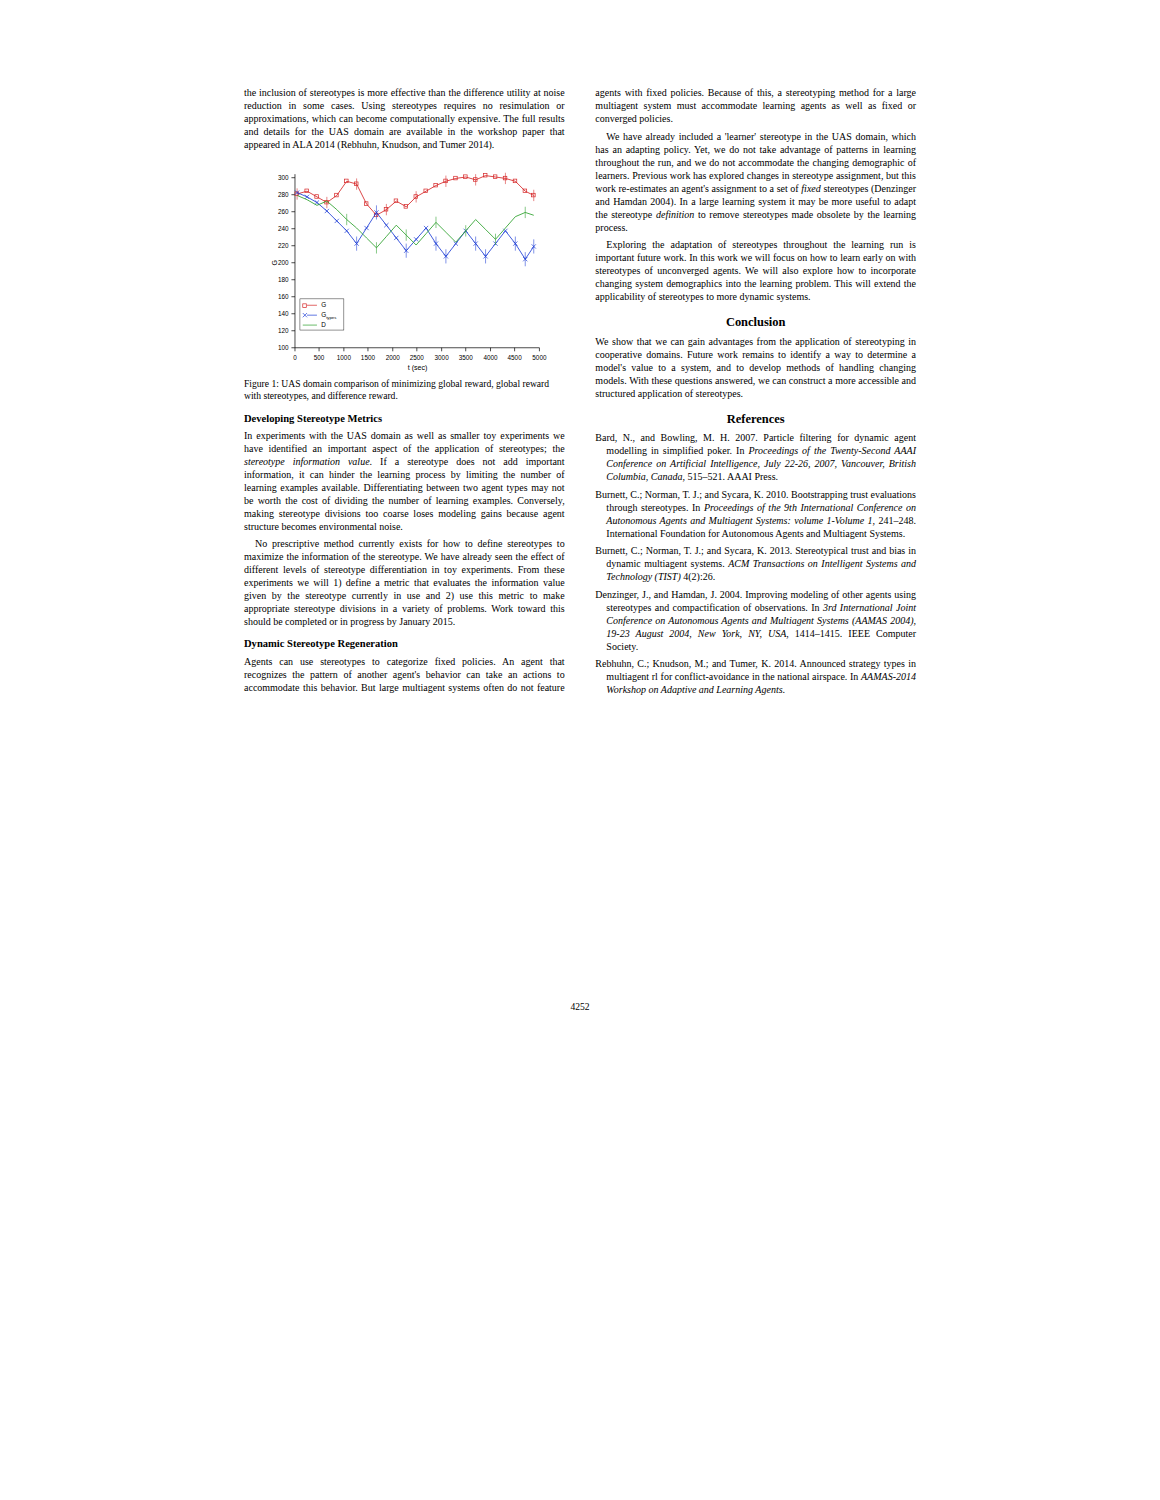the inclusion of stereotypes is more effective than the difference utility at noise reduction in some cases. Using stereotypes requires no resimulation or approximations, which can become computationally expensive. The full results and details for the UAS domain are available in the workshop paper that appeared in ALA 2014 (Rebhuhn, Knudson, and Tumer 2014).
300 280 260 240 220 200 180 160 140 120 100 0 500 1000 1500 2000 2500 3000 3500 4000 4500 5000 G t (sec) G Gtypes D
Figure 1: UAS domain comparison of minimizing global reward, global reward with stereotypes, and difference reward.
Developing Stereotype Metrics
In experiments with the UAS domain as well as smaller toy experiments we have identified an important aspect of the application of stereotypes; the stereotype information value. If a stereotype does not add important information, it can hinder the learning process by limiting the number of learning examples available. Differentiating between two agent types may not be worth the cost of dividing the number of learning examples. Conversely, making stereotype divisions too coarse loses modeling gains because agent structure becomes environmental noise.
No prescriptive method currently exists for how to define stereotypes to maximize the information of the stereotype. We have already seen the effect of different levels of stereotype differentiation in toy experiments. From these experiments we will 1) define a metric that evaluates the information value given by the stereotype currently in use and 2) use this metric to make appropriate stereotype divisions in a variety of problems. Work toward this should be completed or in progress by January 2015.
Dynamic Stereotype Regeneration
Agents can use stereotypes to categorize fixed policies. An agent that recognizes the pattern of another agent's behavior can take an actions to accommodate this behavior. But large multiagent systems often do not feature agents with fixed policies. Because of this, a stereotyping method for a large multiagent system must accommodate learning agents as well as fixed or converged policies.
We have already included a 'learner' stereotype in the UAS domain, which has an adapting policy. Yet, we do not take advantage of patterns in learning throughout the run, and we do not accommodate the changing demographic of learners. Previous work has explored changes in stereotype assignment, but this work re-estimates an agent's assignment to a set of fixed stereotypes (Denzinger and Hamdan 2004). In a large learning system it may be more useful to adapt the stereotype definition to remove stereotypes made obsolete by the learning process.
Exploring the adaptation of stereotypes throughout the learning run is important future work. In this work we will focus on how to learn early on with stereotypes of unconverged agents. We will also explore how to incorporate changing system demographics into the learning problem. This will extend the applicability of stereotypes to more dynamic systems.
Conclusion
We show that we can gain advantages from the application of stereotyping in cooperative domains. Future work remains to identify a way to determine a model's value to a system, and to develop methods of handling changing models. With these questions answered, we can construct a more accessible and structured application of stereotypes.
References
Bard, N., and Bowling, M. H. 2007. Particle filtering for dynamic agent modelling in simplified poker. In Proceedings of the Twenty-Second AAAI Conference on Artificial Intelligence, July 22-26, 2007, Vancouver, British Columbia, Canada, 515–521. AAAI Press.
Burnett, C.; Norman, T. J.; and Sycara, K. 2010. Bootstrapping trust evaluations through stereotypes. In Proceedings of the 9th International Conference on Autonomous Agents and Multiagent Systems: volume 1-Volume 1, 241–248. International Foundation for Autonomous Agents and Multiagent Systems.
Burnett, C.; Norman, T. J.; and Sycara, K. 2013. Stereotypical trust and bias in dynamic multiagent systems. ACM Transactions on Intelligent Systems and Technology (TIST) 4(2):26.
Denzinger, J., and Hamdan, J. 2004. Improving modeling of other agents using stereotypes and compactification of observations. In 3rd International Joint Conference on Autonomous Agents and Multiagent Systems (AAMAS 2004), 19-23 August 2004, New York, NY, USA, 1414–1415. IEEE Computer Society.
Rebhuhn, C.; Knudson, M.; and Tumer, K. 2014. Announced strategy types in multiagent rl for conflict-avoidance in the national airspace. In AAMAS-2014 Workshop on Adaptive and Learning Agents.
4252